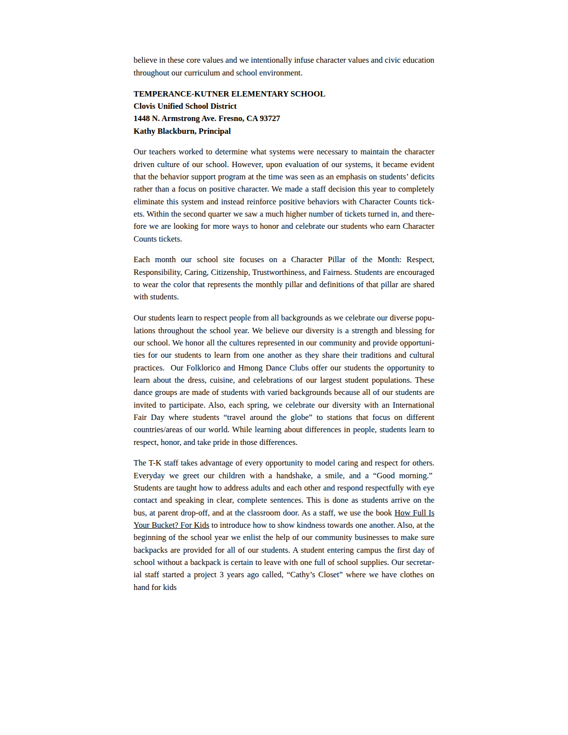believe in these core values and we intentionally infuse character values and civic education throughout our curriculum and school environment.
Temperance-Kutner Elementary School
Clovis Unified School District
1448 N. Armstrong Ave. Fresno, CA 93727
Kathy Blackburn, Principal
Our teachers worked to determine what systems were necessary to maintain the character driven culture of our school. However, upon evaluation of our systems, it became evident that the behavior support program at the time was seen as an emphasis on students’ deficits rather than a focus on positive character. We made a staff decision this year to completely eliminate this system and instead reinforce positive behaviors with Character Counts tickets. Within the second quarter we saw a much higher number of tickets turned in, and therefore we are looking for more ways to honor and celebrate our students who earn Character Counts tickets.
Each month our school site focuses on a Character Pillar of the Month: Respect, Responsibility, Caring, Citizenship, Trustworthiness, and Fairness. Students are encouraged to wear the color that represents the monthly pillar and definitions of that pillar are shared with students.
Our students learn to respect people from all backgrounds as we celebrate our diverse populations throughout the school year. We believe our diversity is a strength and blessing for our school. We honor all the cultures represented in our community and provide opportunities for our students to learn from one another as they share their traditions and cultural practices. Our Folklorico and Hmong Dance Clubs offer our students the opportunity to learn about the dress, cuisine, and celebrations of our largest student populations. These dance groups are made of students with varied backgrounds because all of our students are invited to participate. Also, each spring, we celebrate our diversity with an International Fair Day where students “travel around the globe” to stations that focus on different countries/areas of our world. While learning about differences in people, students learn to respect, honor, and take pride in those differences.
The T-K staff takes advantage of every opportunity to model caring and respect for others. Everyday we greet our children with a handshake, a smile, and a “Good morning.” Students are taught how to address adults and each other and respond respectfully with eye contact and speaking in clear, complete sentences. This is done as students arrive on the bus, at parent drop-off, and at the classroom door. As a staff, we use the book How Full Is Your Bucket? For Kids to introduce how to show kindness towards one another. Also, at the beginning of the school year we enlist the help of our community businesses to make sure backpacks are provided for all of our students. A student entering campus the first day of school without a backpack is certain to leave with one full of school supplies. Our secretarial staff started a project 3 years ago called, “Cathy’s Closet” where we have clothes on hand for kids